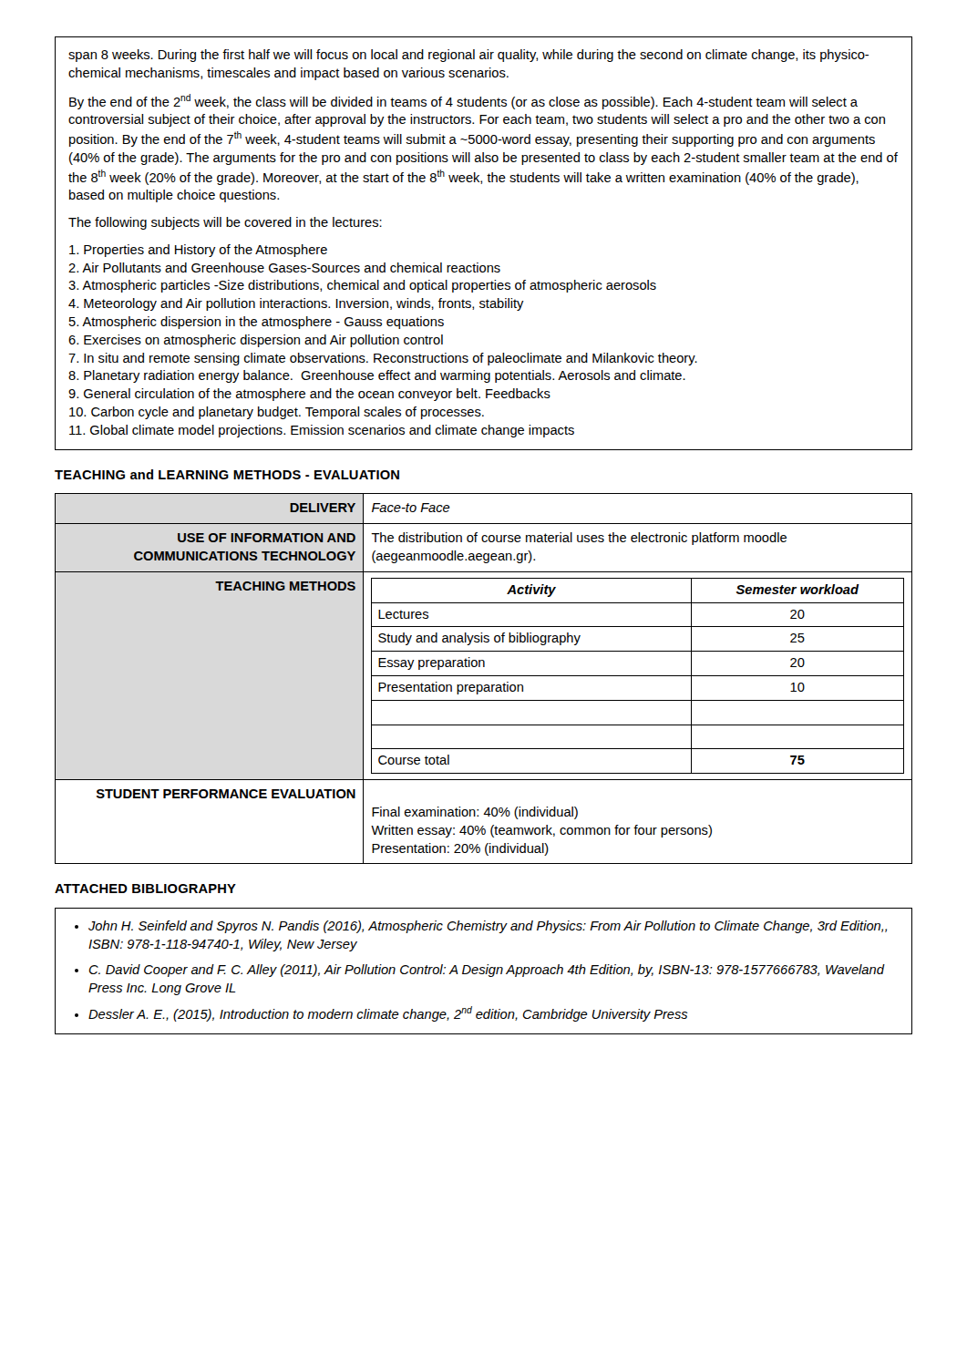span 8 weeks. During the first half we will focus on local and regional air quality, while during the second on climate change, its physico-chemical mechanisms, timescales and impact based on various scenarios.
By the end of the 2nd week, the class will be divided in teams of 4 students (or as close as possible). Each 4-student team will select a controversial subject of their choice, after approval by the instructors. For each team, two students will select a pro and the other two a con position. By the end of the 7th week, 4-student teams will submit a ~5000-word essay, presenting their supporting pro and con arguments (40% of the grade). The arguments for the pro and con positions will also be presented to class by each 2-student smaller team at the end of the 8th week (20% of the grade). Moreover, at the start of the 8th week, the students will take a written examination (40% of the grade), based on multiple choice questions.
The following subjects will be covered in the lectures:
1. Properties and History of the Atmosphere
2. Air Pollutants and Greenhouse Gases-Sources and chemical reactions
3. Atmospheric particles -Size distributions, chemical and optical properties of atmospheric aerosols
4. Meteorology and Air pollution interactions. Inversion, winds, fronts, stability
5. Atmospheric dispersion in the atmosphere - Gauss equations
6. Exercises on atmospheric dispersion and Air pollution control
7. In situ and remote sensing climate observations. Reconstructions of paleoclimate and Milankovic theory.
8. Planetary radiation energy balance. Greenhouse effect and warming potentials. Aerosols and climate.
9. General circulation of the atmosphere and the ocean conveyor belt. Feedbacks
10. Carbon cycle and planetary budget. Temporal scales of processes.
11. Global climate model projections. Emission scenarios and climate change impacts
TEACHING and LEARNING METHODS - EVALUATION
| DELIVERY | Face-to Face |
| USE OF INFORMATION AND COMMUNICATIONS TECHNOLOGY | The distribution of course material uses the electronic platform moodle (aegeanmoodle.aegean.gr). |
| TEACHING METHODS | / Activity / Semester workload / / --- / --- / / Lectures / 20 / / Study and analysis of bibliography / 25 / / Essay preparation / 20 / / Presentation preparation / 10 / / Course total / 75 / |
| STUDENT PERFORMANCE EVALUATION | Final examination: 40% (individual) Written essay: 40% (teamwork, common for four persons) Presentation: 20% (individual) |
ATTACHED BIBLIOGRAPHY
John H. Seinfeld and Spyros N. Pandis (2016), Atmospheric Chemistry and Physics: From Air Pollution to Climate Change, 3rd Edition,, ISBN: 978-1-118-94740-1, Wiley, New Jersey
C. David Cooper and F. C. Alley (2011), Air Pollution Control: A Design Approach 4th Edition, by, ISBN-13: 978-1577666783, Waveland Press Inc. Long Grove IL
Dessler A. E., (2015), Introduction to modern climate change, 2nd edition, Cambridge University Press